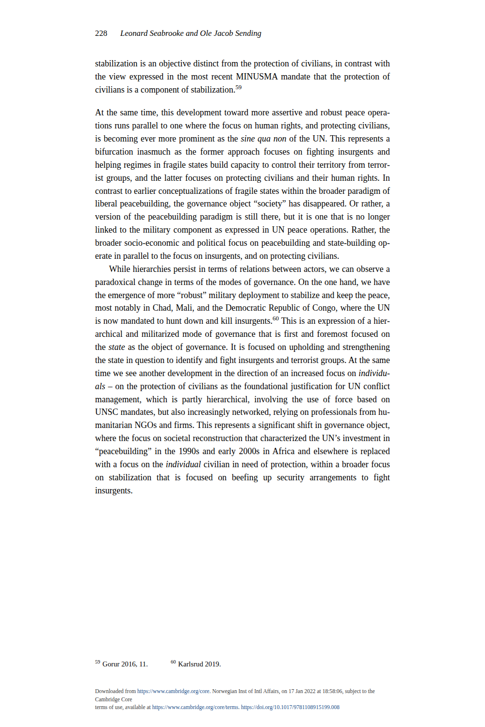228 Leonard Seabrooke and Ole Jacob Sending
stabilization is an objective distinct from the protection of civilians, in contrast with the view expressed in the most recent MINUSMA mandate that the protection of civilians is a component of stabilization.59
At the same time, this development toward more assertive and robust peace operations runs parallel to one where the focus on human rights, and protecting civilians, is becoming ever more prominent as the sine qua non of the UN. This represents a bifurcation inasmuch as the former approach focuses on fighting insurgents and helping regimes in fragile states build capacity to control their territory from terrorist groups, and the latter focuses on protecting civilians and their human rights. In contrast to earlier conceptualizations of fragile states within the broader paradigm of liberal peacebuilding, the governance object “society” has disappeared. Or rather, a version of the peacebuilding paradigm is still there, but it is one that is no longer linked to the military component as expressed in UN peace operations. Rather, the broader socio-economic and political focus on peacebuilding and state-building operate in parallel to the focus on insurgents, and on protecting civilians.
While hierarchies persist in terms of relations between actors, we can observe a paradoxical change in terms of the modes of governance. On the one hand, we have the emergence of more “robust” military deployment to stabilize and keep the peace, most notably in Chad, Mali, and the Democratic Republic of Congo, where the UN is now mandated to hunt down and kill insurgents.60 This is an expression of a hierarchical and militarized mode of governance that is first and foremost focused on the state as the object of governance. It is focused on upholding and strengthening the state in question to identify and fight insurgents and terrorist groups. At the same time we see another development in the direction of an increased focus on individuals – on the protection of civilians as the foundational justification for UN conflict management, which is partly hierarchical, involving the use of force based on UNSC mandates, but also increasingly networked, relying on professionals from humanitarian NGOs and firms. This represents a significant shift in governance object, where the focus on societal reconstruction that characterized the UN’s investment in “peacebuilding” in the 1990s and early 2000s in Africa and elsewhere is replaced with a focus on the individual civilian in need of protection, within a broader focus on stabilization that is focused on beefing up security arrangements to fight insurgents.
59Gorur 2016, 11. 60Karlsrud 2019.
Downloaded from https://www.cambridge.org/core. Norwegian Inst of Intl Affairs, on 17 Jan 2022 at 18:58:06, subject to the Cambridge Core
terms of use, available at https://www.cambridge.org/core/terms. https://doi.org/10.1017/9781108915199.008